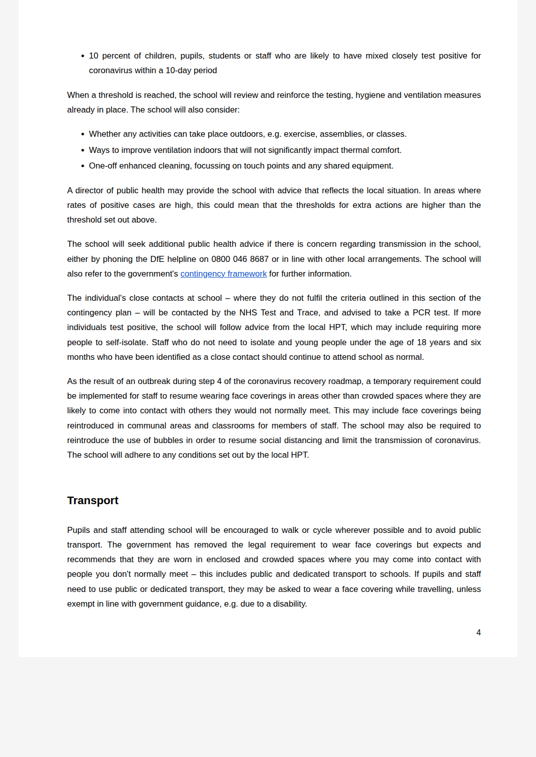10 percent of children, pupils, students or staff who are likely to have mixed closely test positive for coronavirus within a 10-day period
When a threshold is reached, the school will review and reinforce the testing, hygiene and ventilation measures already in place. The school will also consider:
Whether any activities can take place outdoors, e.g. exercise, assemblies, or classes.
Ways to improve ventilation indoors that will not significantly impact thermal comfort.
One-off enhanced cleaning, focussing on touch points and any shared equipment.
A director of public health may provide the school with advice that reflects the local situation. In areas where rates of positive cases are high, this could mean that the thresholds for extra actions are higher than the threshold set out above.
The school will seek additional public health advice if there is concern regarding transmission in the school, either by phoning the DfE helpline on 0800 046 8687 or in line with other local arrangements. The school will also refer to the government's contingency framework for further information.
The individual's close contacts at school – where they do not fulfil the criteria outlined in this section of the contingency plan – will be contacted by the NHS Test and Trace, and advised to take a PCR test. If more individuals test positive, the school will follow advice from the local HPT, which may include requiring more people to self-isolate. Staff who do not need to isolate and young people under the age of 18 years and six months who have been identified as a close contact should continue to attend school as normal.
As the result of an outbreak during step 4 of the coronavirus recovery roadmap, a temporary requirement could be implemented for staff to resume wearing face coverings in areas other than crowded spaces where they are likely to come into contact with others they would not normally meet. This may include face coverings being reintroduced in communal areas and classrooms for members of staff. The school may also be required to reintroduce the use of bubbles in order to resume social distancing and limit the transmission of coronavirus. The school will adhere to any conditions set out by the local HPT.
Transport
Pupils and staff attending school will be encouraged to walk or cycle wherever possible and to avoid public transport. The government has removed the legal requirement to wear face coverings but expects and recommends that they are worn in enclosed and crowded spaces where you may come into contact with people you don't normally meet – this includes public and dedicated transport to schools. If pupils and staff need to use public or dedicated transport, they may be asked to wear a face covering while travelling, unless exempt in line with government guidance, e.g. due to a disability.
4